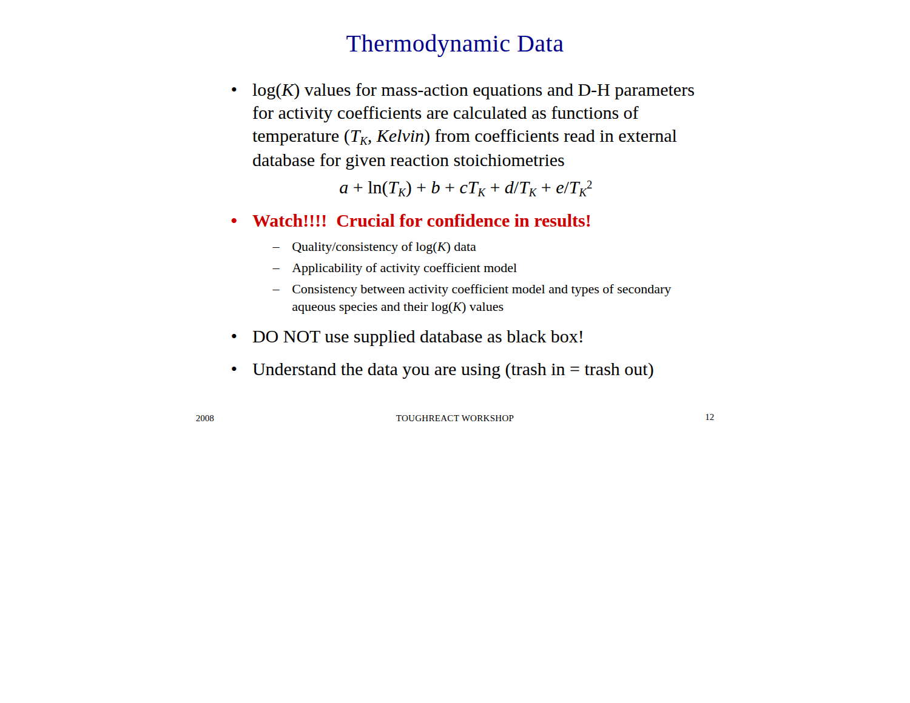Thermodynamic Data
log(K) values for mass-action equations and D-H parameters for activity coefficients are calculated as functions of temperature (TK, Kelvin) from coefficients read in external database for given reaction stoichiometries
a + ln(TK) + b + cTK + d/TK + e/TK2
Watch!!!! Crucial for confidence in results!
Quality/consistency of log(K) data
Applicability of activity coefficient model
Consistency between activity coefficient model and types of secondary aqueous species and their log(K) values
DO NOT use supplied database as black box!
Understand the data you are using (trash in = trash out)
2008
TOUGHREACT WORKSHOP
12